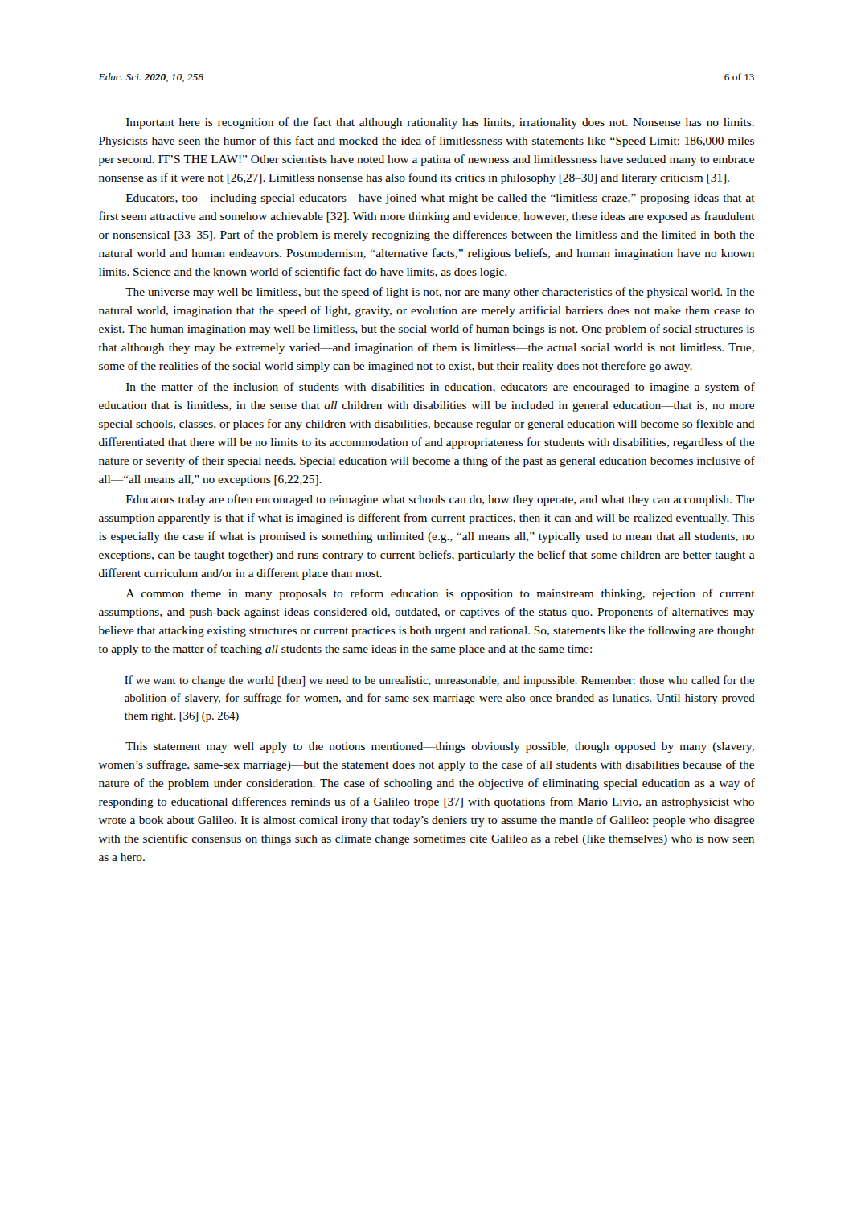Educ. Sci. 2020, 10, 258 6 of 13
Important here is recognition of the fact that although rationality has limits, irrationality does not. Nonsense has no limits. Physicists have seen the humor of this fact and mocked the idea of limitlessness with statements like “Speed Limit: 186,000 miles per second. IT’S THE LAW!” Other scientists have noted how a patina of newness and limitlessness have seduced many to embrace nonsense as if it were not [26,27]. Limitless nonsense has also found its critics in philosophy [28–30] and literary criticism [31].
Educators, too—including special educators—have joined what might be called the “limitless craze,” proposing ideas that at first seem attractive and somehow achievable [32]. With more thinking and evidence, however, these ideas are exposed as fraudulent or nonsensical [33–35]. Part of the problem is merely recognizing the differences between the limitless and the limited in both the natural world and human endeavors. Postmodernism, “alternative facts,” religious beliefs, and human imagination have no known limits. Science and the known world of scientific fact do have limits, as does logic.
The universe may well be limitless, but the speed of light is not, nor are many other characteristics of the physical world. In the natural world, imagination that the speed of light, gravity, or evolution are merely artificial barriers does not make them cease to exist. The human imagination may well be limitless, but the social world of human beings is not. One problem of social structures is that although they may be extremely varied—and imagination of them is limitless—the actual social world is not limitless. True, some of the realities of the social world simply can be imagined not to exist, but their reality does not therefore go away.
In the matter of the inclusion of students with disabilities in education, educators are encouraged to imagine a system of education that is limitless, in the sense that all children with disabilities will be included in general education—that is, no more special schools, classes, or places for any children with disabilities, because regular or general education will become so flexible and differentiated that there will be no limits to its accommodation of and appropriateness for students with disabilities, regardless of the nature or severity of their special needs. Special education will become a thing of the past as general education becomes inclusive of all—“all means all,” no exceptions [6,22,25].
Educators today are often encouraged to reimagine what schools can do, how they operate, and what they can accomplish. The assumption apparently is that if what is imagined is different from current practices, then it can and will be realized eventually. This is especially the case if what is promised is something unlimited (e.g., “all means all,” typically used to mean that all students, no exceptions, can be taught together) and runs contrary to current beliefs, particularly the belief that some children are better taught a different curriculum and/or in a different place than most.
A common theme in many proposals to reform education is opposition to mainstream thinking, rejection of current assumptions, and push-back against ideas considered old, outdated, or captives of the status quo. Proponents of alternatives may believe that attacking existing structures or current practices is both urgent and rational. So, statements like the following are thought to apply to the matter of teaching all students the same ideas in the same place and at the same time:
If we want to change the world [then] we need to be unrealistic, unreasonable, and impossible. Remember: those who called for the abolition of slavery, for suffrage for women, and for same-sex marriage were also once branded as lunatics. Until history proved them right. [36] (p. 264)
This statement may well apply to the notions mentioned—things obviously possible, though opposed by many (slavery, women’s suffrage, same-sex marriage)—but the statement does not apply to the case of all students with disabilities because of the nature of the problem under consideration. The case of schooling and the objective of eliminating special education as a way of responding to educational differences reminds us of a Galileo trope [37] with quotations from Mario Livio, an astrophysicist who wrote a book about Galileo. It is almost comical irony that today’s deniers try to assume the mantle of Galileo: people who disagree with the scientific consensus on things such as climate change sometimes cite Galileo as a rebel (like themselves) who is now seen as a hero.